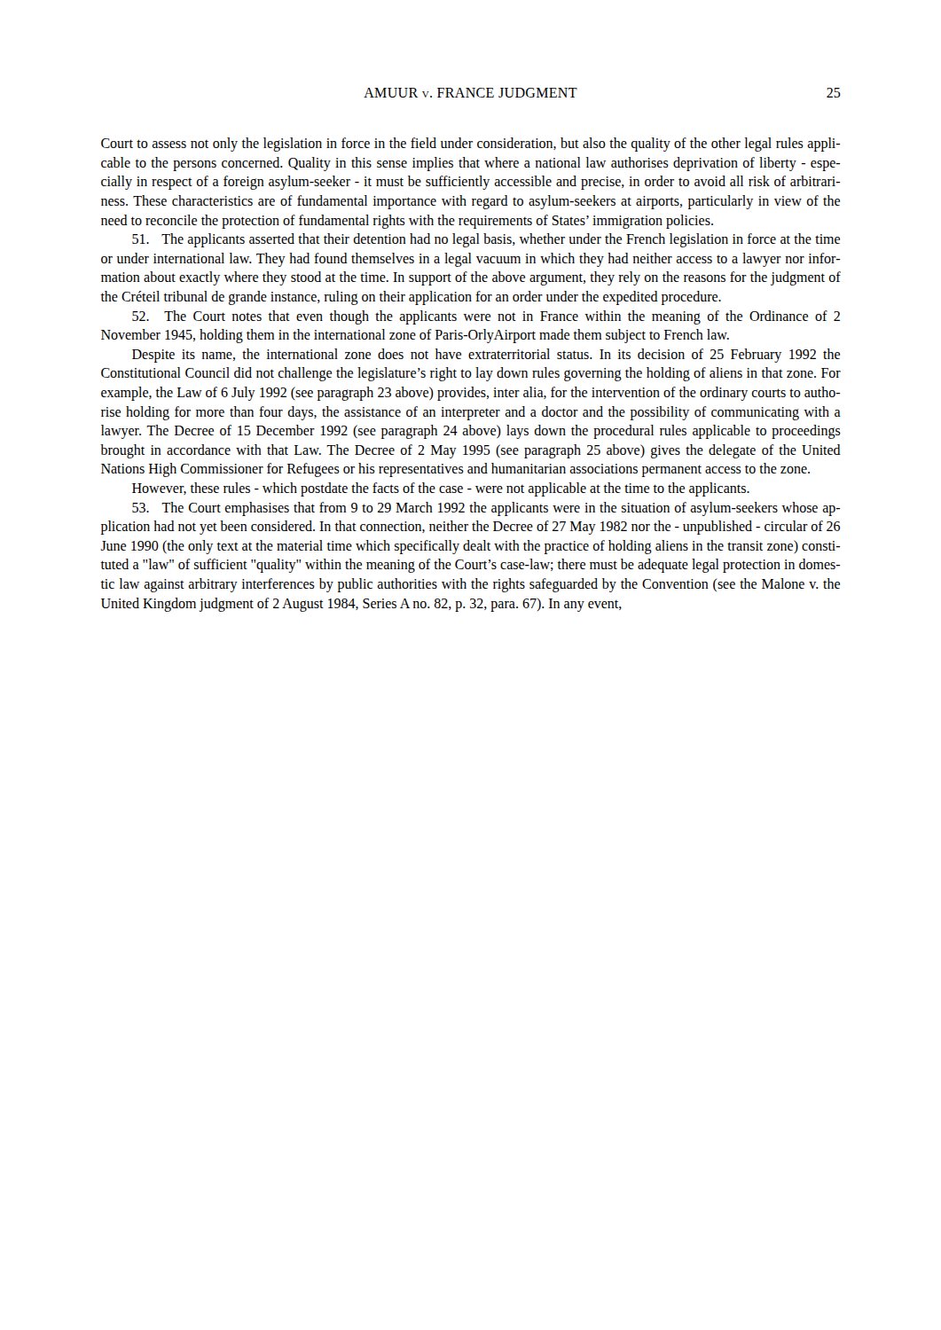AMUUR v. FRANCE JUDGMENT 25
Court to assess not only the legislation in force in the field under consideration, but also the quality of the other legal rules applicable to the persons concerned. Quality in this sense implies that where a national law authorises deprivation of liberty - especially in respect of a foreign asylum-seeker - it must be sufficiently accessible and precise, in order to avoid all risk of arbitrariness. These characteristics are of fundamental importance with regard to asylum-seekers at airports, particularly in view of the need to reconcile the protection of fundamental rights with the requirements of States’ immigration policies.
51. The applicants asserted that their detention had no legal basis, whether under the French legislation in force at the time or under international law. They had found themselves in a legal vacuum in which they had neither access to a lawyer nor information about exactly where they stood at the time. In support of the above argument, they rely on the reasons for the judgment of the Créteil tribunal de grande instance, ruling on their application for an order under the expedited procedure.
52. The Court notes that even though the applicants were not in France within the meaning of the Ordinance of 2 November 1945, holding them in the international zone of Paris-OrlyAirport made them subject to French law.
Despite its name, the international zone does not have extraterritorial status. In its decision of 25 February 1992 the Constitutional Council did not challenge the legislature’s right to lay down rules governing the holding of aliens in that zone. For example, the Law of 6 July 1992 (see paragraph 23 above) provides, inter alia, for the intervention of the ordinary courts to authorise holding for more than four days, the assistance of an interpreter and a doctor and the possibility of communicating with a lawyer. The Decree of 15 December 1992 (see paragraph 24 above) lays down the procedural rules applicable to proceedings brought in accordance with that Law. The Decree of 2 May 1995 (see paragraph 25 above) gives the delegate of the United Nations High Commissioner for Refugees or his representatives and humanitarian associations permanent access to the zone.
However, these rules - which postdate the facts of the case - were not applicable at the time to the applicants.
53. The Court emphasises that from 9 to 29 March 1992 the applicants were in the situation of asylum-seekers whose application had not yet been considered. In that connection, neither the Decree of 27 May 1982 nor the - unpublished - circular of 26 June 1990 (the only text at the material time which specifically dealt with the practice of holding aliens in the transit zone) constituted a "law" of sufficient "quality" within the meaning of the Court’s case-law; there must be adequate legal protection in domestic law against arbitrary interferences by public authorities with the rights safeguarded by the Convention (see the Malone v. the United Kingdom judgment of 2 August 1984, Series A no. 82, p. 32, para. 67). In any event,